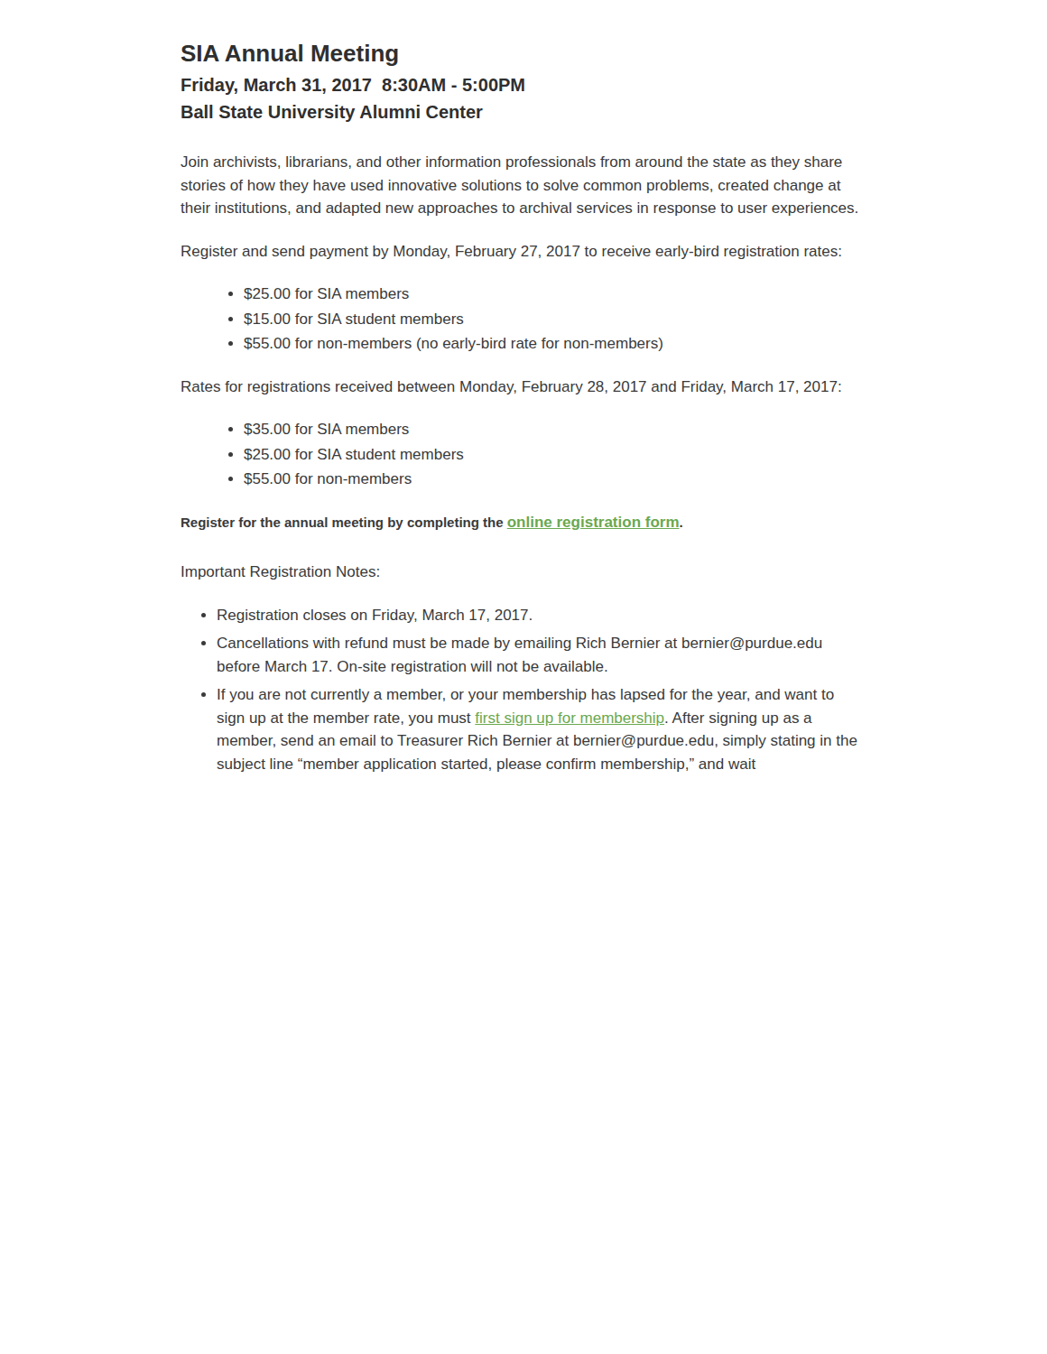SIA Annual Meeting
Friday, March 31, 2017 8:30AM - 5:00PM
Ball State University Alumni Center
Join archivists, librarians, and other information professionals from around the state as they share stories of how they have used innovative solutions to solve common problems, created change at their institutions, and adapted new approaches to archival services in response to user experiences.
Register and send payment by Monday, February 27, 2017 to receive early-bird registration rates:
$25.00 for SIA members
$15.00 for SIA student members
$55.00 for non-members (no early-bird rate for non-members)
Rates for registrations received between Monday, February 28, 2017 and Friday, March 17, 2017:
$35.00 for SIA members
$25.00 for SIA student members
$55.00 for non-members
Register for the annual meeting by completing the online registration form.
Important Registration Notes:
Registration closes on Friday, March 17, 2017.
Cancellations with refund must be made by emailing Rich Bernier at bernier@purdue.edu before March 17. On-site registration will not be available.
If you are not currently a member, or your membership has lapsed for the year, and want to sign up at the member rate, you must first sign up for membership. After signing up as a member, send an email to Treasurer Rich Bernier at bernier@purdue.edu, simply stating in the subject line “member application started, please confirm membership,” and wait